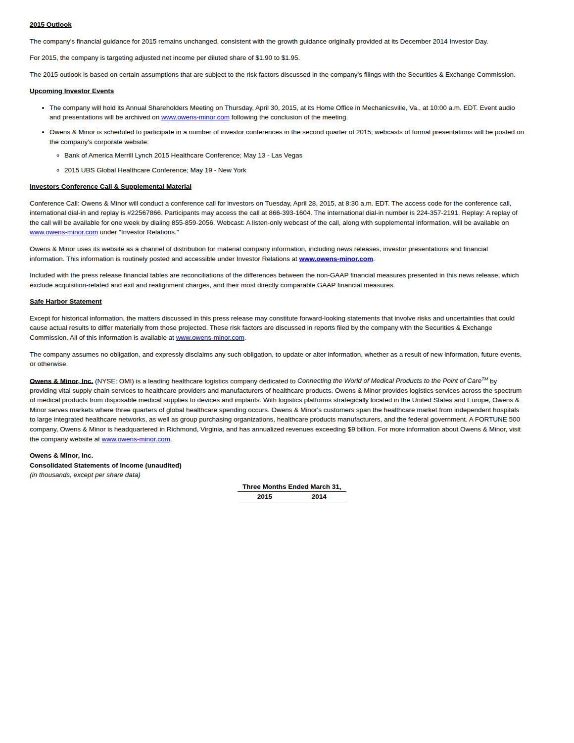2015 Outlook
The company's financial guidance for 2015 remains unchanged, consistent with the growth guidance originally provided at its December 2014 Investor Day.
For 2015, the company is targeting adjusted net income per diluted share of $1.90 to $1.95.
The 2015 outlook is based on certain assumptions that are subject to the risk factors discussed in the company's filings with the Securities & Exchange Commission.
Upcoming Investor Events
The company will hold its Annual Shareholders Meeting on Thursday, April 30, 2015, at its Home Office in Mechanicsville, Va., at 10:00 a.m. EDT. Event audio and presentations will be archived on www.owens-minor.com following the conclusion of the meeting.
Owens & Minor is scheduled to participate in a number of investor conferences in the second quarter of 2015; webcasts of formal presentations will be posted on the company's corporate website:
Bank of America Merrill Lynch 2015 Healthcare Conference; May 13 - Las Vegas
2015 UBS Global Healthcare Conference; May 19 - New York
Investors Conference Call & Supplemental Material
Conference Call: Owens & Minor will conduct a conference call for investors on Tuesday, April 28, 2015, at 8:30 a.m. EDT. The access code for the conference call, international dial-in and replay is #22567866. Participants may access the call at 866-393-1604. The international dial-in number is 224-357-2191. Replay: A replay of the call will be available for one week by dialing 855-859-2056. Webcast: A listen-only webcast of the call, along with supplemental information, will be available on www.owens-minor.com under "Investor Relations."
Owens & Minor uses its website as a channel of distribution for material company information, including news releases, investor presentations and financial information. This information is routinely posted and accessible under Investor Relations at www.owens-minor.com.
Included with the press release financial tables are reconciliations of the differences between the non-GAAP financial measures presented in this news release, which exclude acquisition-related and exit and realignment charges, and their most directly comparable GAAP financial measures.
Safe Harbor Statement
Except for historical information, the matters discussed in this press release may constitute forward-looking statements that involve risks and uncertainties that could cause actual results to differ materially from those projected. These risk factors are discussed in reports filed by the company with the Securities & Exchange Commission. All of this information is available at www.owens-minor.com.
The company assumes no obligation, and expressly disclaims any such obligation, to update or alter information, whether as a result of new information, future events, or otherwise.
Owens & Minor, Inc. (NYSE: OMI) is a leading healthcare logistics company dedicated to Connecting the World of Medical Products to the Point of CareTM by providing vital supply chain services to healthcare providers and manufacturers of healthcare products. Owens & Minor provides logistics services across the spectrum of medical products from disposable medical supplies to devices and implants. With logistics platforms strategically located in the United States and Europe, Owens & Minor serves markets where three quarters of global healthcare spending occurs. Owens & Minor's customers span the healthcare market from independent hospitals to large integrated healthcare networks, as well as group purchasing organizations, healthcare products manufacturers, and the federal government. A FORTUNE 500 company, Owens & Minor is headquartered in Richmond, Virginia, and has annualized revenues exceeding $9 billion. For more information about Owens & Minor, visit the company website at www.owens-minor.com.
Owens & Minor, Inc.
Consolidated Statements of Income (unaudited)
(in thousands, except per share data)
| Three Months Ended March 31, |
| --- |
| 2015 | 2014 |